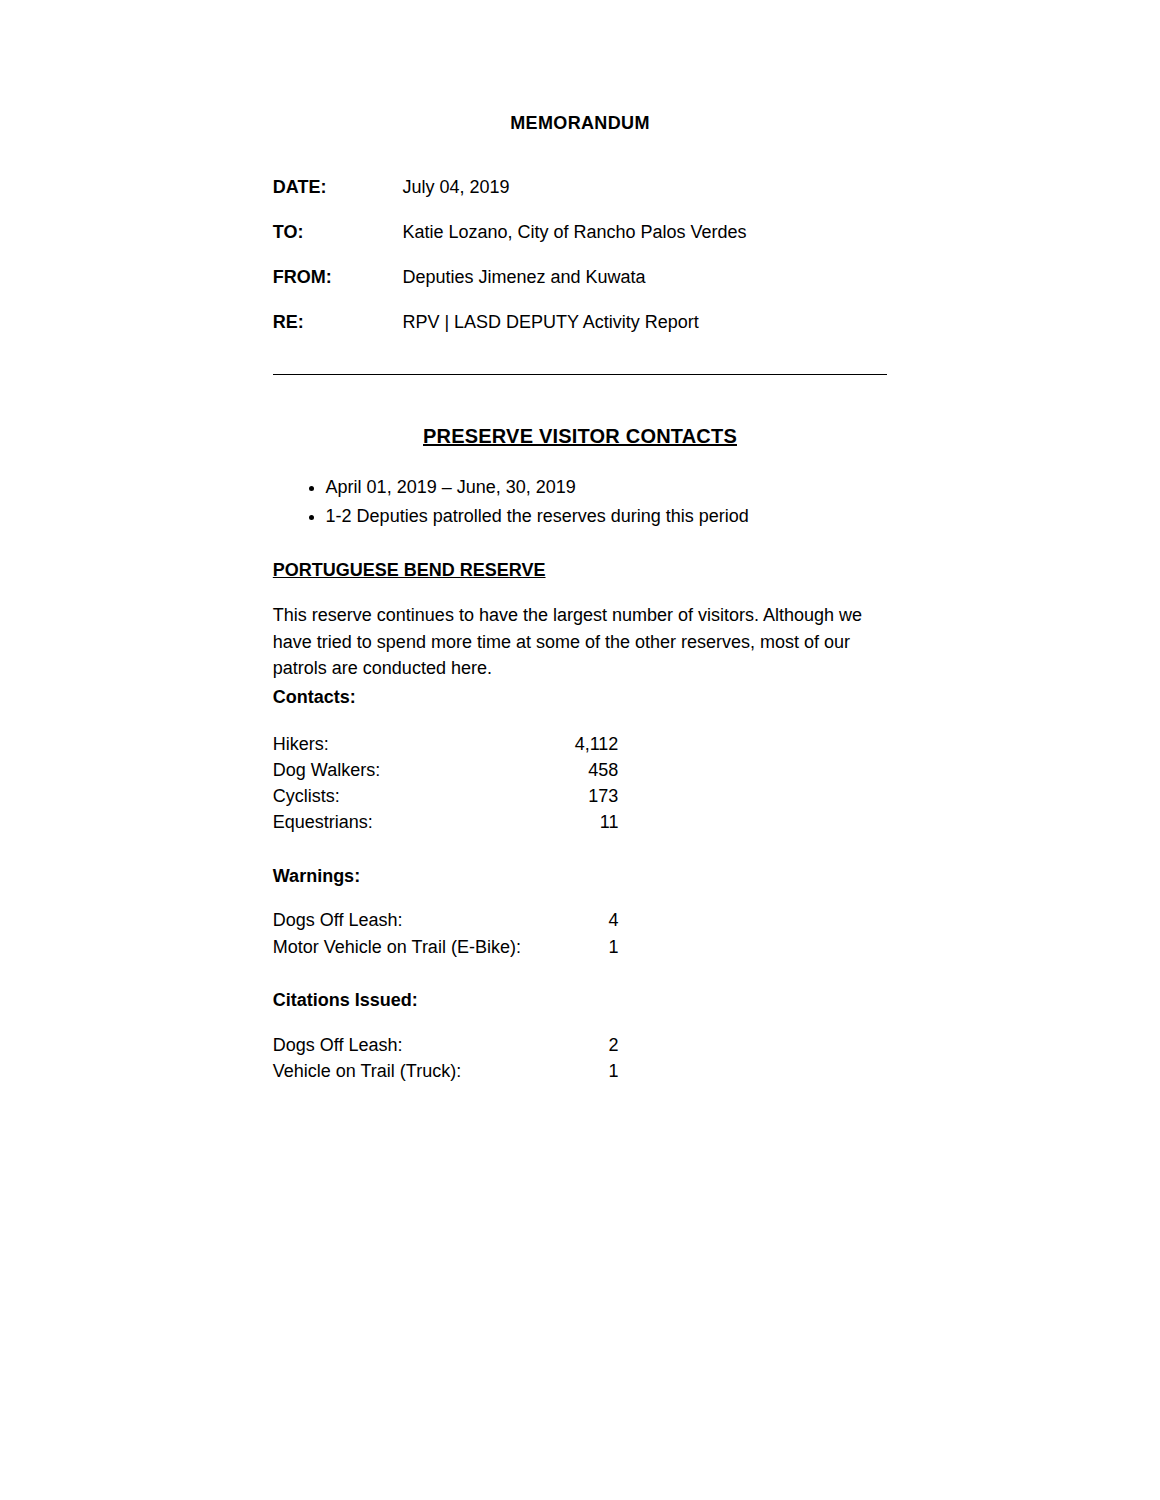MEMORANDUM
| DATE: | July 04, 2019 |
| TO: | Katie Lozano, City of Rancho Palos Verdes |
| FROM: | Deputies Jimenez and Kuwata |
| RE: | RPV / LASD DEPUTY Activity Report |
PRESERVE VISITOR CONTACTS
April 01, 2019 – June, 30, 2019
1-2 Deputies patrolled the reserves during this period
PORTUGUESE BEND RESERVE
This reserve continues to have the largest number of visitors. Although we have tried to spend more time at some of the other reserves, most of our patrols are conducted here.
Contacts:
| Hikers: | 4,112 |
| Dog Walkers: | 458 |
| Cyclists: | 173 |
| Equestrians: | 11 |
Warnings:
| Dogs Off Leash: | 4 |
| Motor Vehicle on Trail (E-Bike): | 1 |
Citations Issued:
| Dogs Off Leash: | 2 |
| Vehicle on Trail (Truck): | 1 |